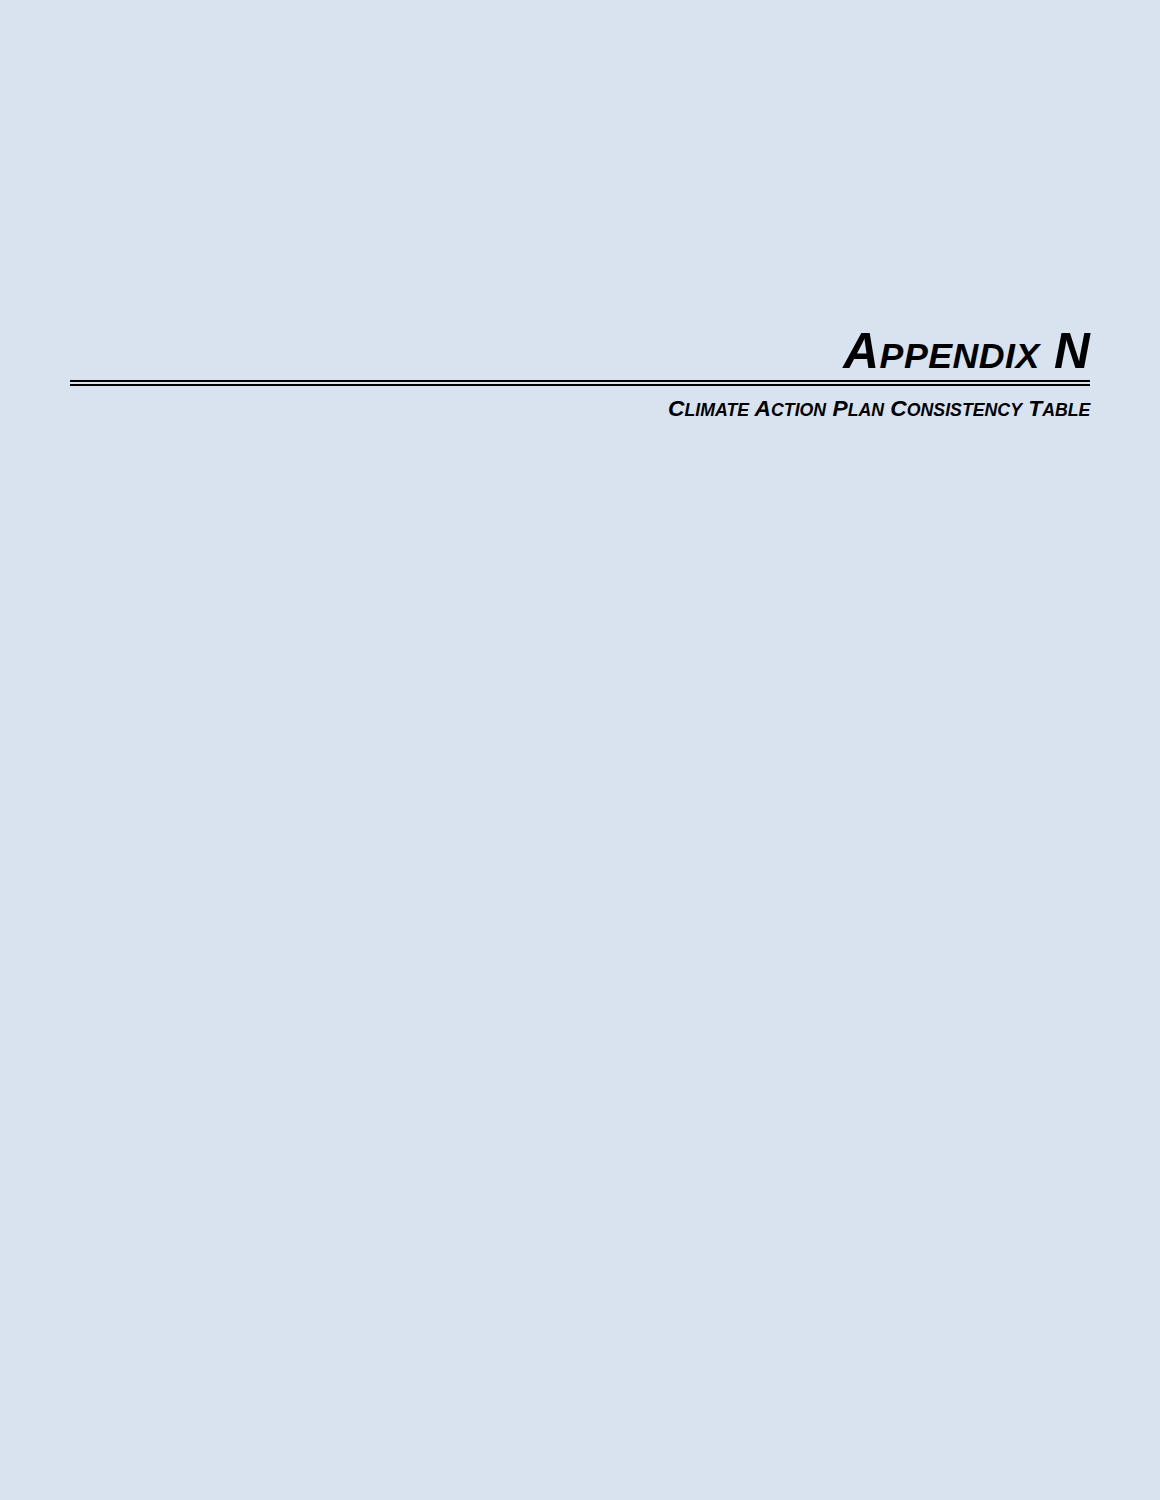APPENDIX N
CLIMATE ACTION PLAN CONSISTENCY TABLE